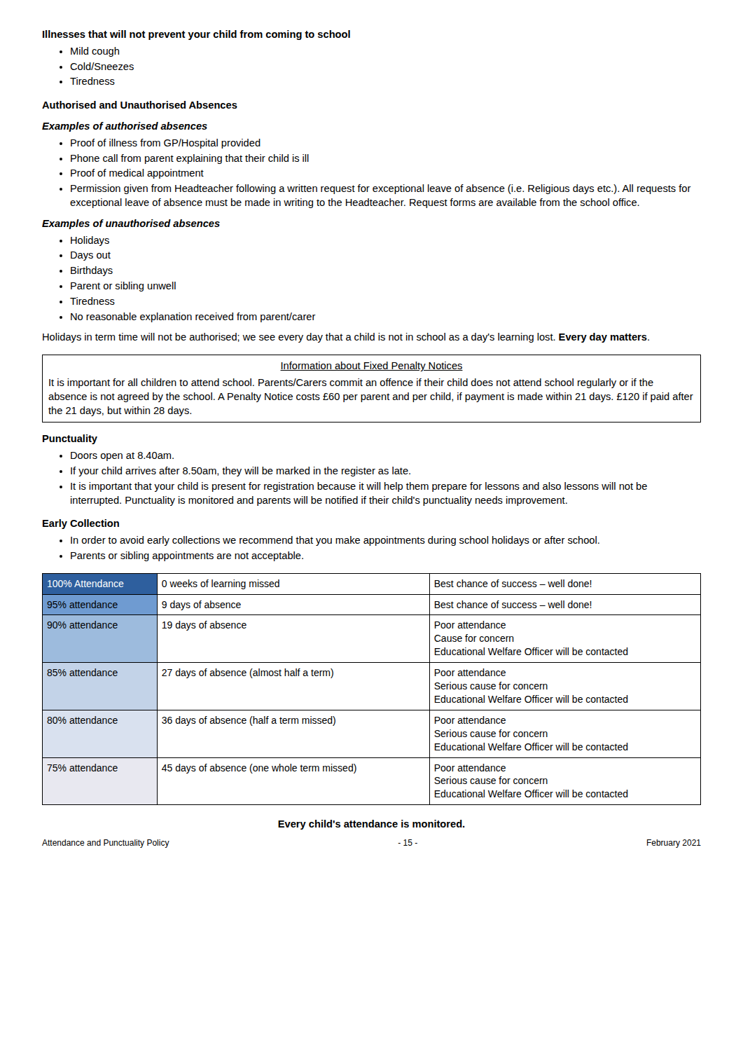Illnesses that will not prevent your child from coming to school
Mild cough
Cold/Sneezes
Tiredness
Authorised and Unauthorised Absences
Examples of authorised absences
Proof of illness from GP/Hospital provided
Phone call from parent explaining that their child is ill
Proof of medical appointment
Permission given from Headteacher following a written request for exceptional leave of absence (i.e. Religious days etc.). All requests for exceptional leave of absence must be made in writing to the Headteacher. Request forms are available from the school office.
Examples of unauthorised absences
Holidays
Days out
Birthdays
Parent or sibling unwell
Tiredness
No reasonable explanation received from parent/carer
Holidays in term time will not be authorised; we see every day that a child is not in school as a day's learning lost. Every day matters.
Information about Fixed Penalty Notices
It is important for all children to attend school. Parents/Carers commit an offence if their child does not attend school regularly or if the absence is not agreed by the school. A Penalty Notice costs £60 per parent and per child, if payment is made within 21 days. £120 if paid after the 21 days, but within 28 days.
Punctuality
Doors open at 8.40am.
If your child arrives after 8.50am, they will be marked in the register as late.
It is important that your child is present for registration because it will help them prepare for lessons and also lessons will not be interrupted. Punctuality is monitored and parents will be notified if their child's punctuality needs improvement.
Early Collection
In order to avoid early collections we recommend that you make appointments during school holidays or after school.
Parents or sibling appointments are not acceptable.
| 100% Attendance | 0 weeks of learning missed | Best chance of success – well done! |
| 95% attendance | 9 days of absence | Best chance of success – well done! |
| 90% attendance | 19 days of absence | Poor attendance Cause for concern Educational Welfare Officer will be contacted |
| 85% attendance | 27 days of absence (almost half a term) | Poor attendance Serious cause for concern Educational Welfare Officer will be contacted |
| 80% attendance | 36 days of absence (half a term missed) | Poor attendance Serious cause for concern Educational Welfare Officer will be contacted |
| 75% attendance | 45 days of absence (one whole term missed) | Poor attendance Serious cause for concern Educational Welfare Officer will be contacted |
Every child's attendance is monitored.
Attendance and Punctuality Policy - 15 - February 2021